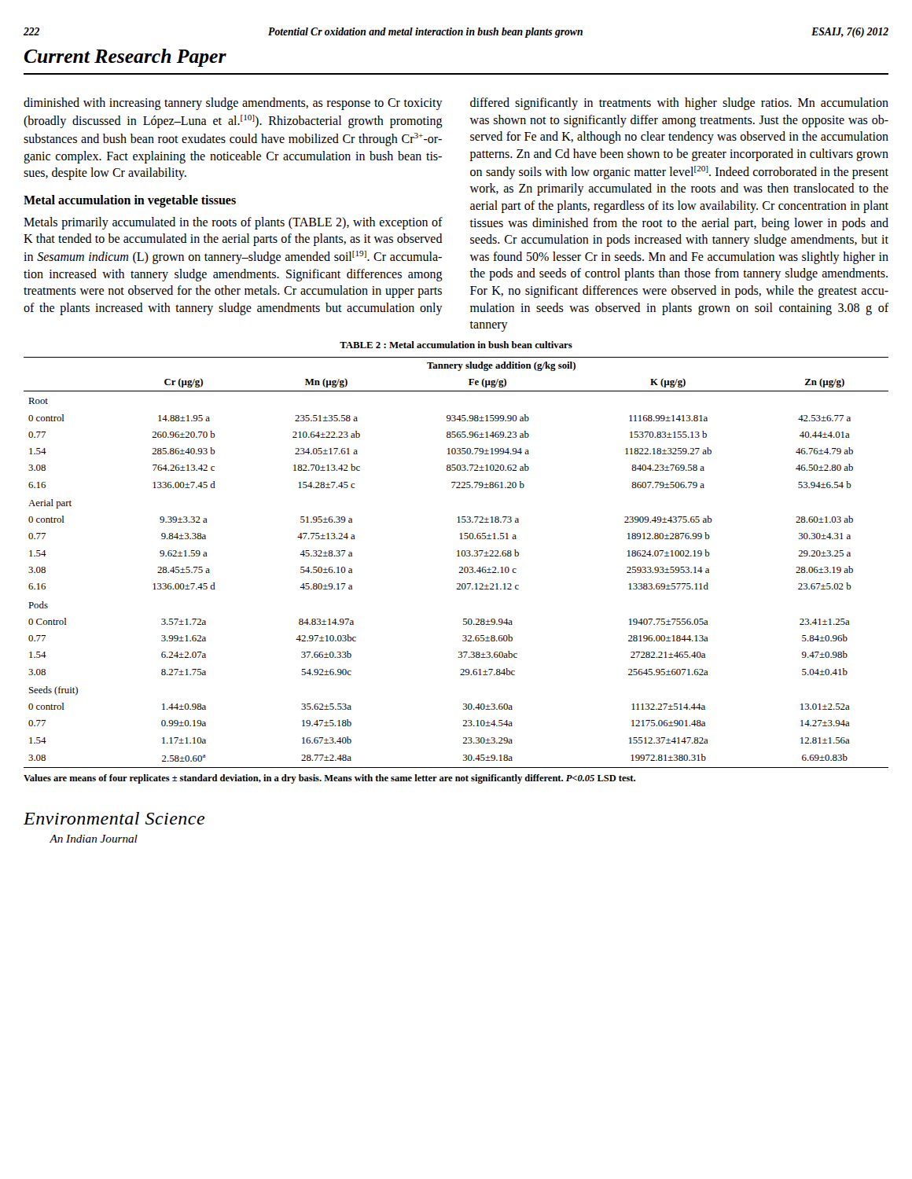222 Potential Cr oxidation and metal interaction in bush bean plants grown ESAIJ, 7(6) 2012
Current Research Paper
diminished with increasing tannery sludge amendments, as response to Cr toxicity (broadly discussed in López–Luna et al.[10]). Rhizobacterial growth promoting substances and bush bean root exudates could have mobilized Cr through Cr3+-organic complex. Fact explaining the noticeable Cr accumulation in bush bean tissues, despite low Cr availability.
Metal accumulation in vegetable tissues
Metals primarily accumulated in the roots of plants (TABLE 2), with exception of K that tended to be accumulated in the aerial parts of the plants, as it was observed in Sesamum indicum (L) grown on tannery–sludge amended soil[19]. Cr accumulation increased with tannery sludge amendments. Significant differences among treatments were not observed for the other metals. Cr accumulation in upper parts of the plants increased with tannery sludge amendments but accumulation only differed significantly in treatments with higher sludge ratios. Mn accumulation was shown not to significantly differ among treatments. Just the opposite was observed for Fe and K, although no clear tendency was observed in the accumulation patterns. Zn and Cd have been shown to be greater incorporated in cultivars grown on sandy soils with low organic matter level[20]. Indeed corroborated in the present work, as Zn primarily accumulated in the roots and was then translocated to the aerial part of the plants, regardless of its low availability. Cr concentration in plant tissues was diminished from the root to the aerial part, being lower in pods and seeds. Cr accumulation in pods increased with tannery sludge amendments, but it was found 50% lesser Cr in seeds. Mn and Fe accumulation was slightly higher in the pods and seeds of control plants than those from tannery sludge amendments. For K, no significant differences were observed in pods, while the greatest accumulation in seeds was observed in plants grown on soil containing 3.08 g of tannery
TABLE 2 : Metal accumulation in bush bean cultivars
| | Tannery sludge addition (g/kg soil) |
| --- | --- |
| | Cr (µg/g) | Mn (µg/g) | Fe (µg/g) | K (µg/g) | Zn (µg/g) |
| Root |
| 0 control | 14.88±1.95 a | 235.51±35.58 a | 9345.98±1599.90 ab | 11168.99±1413.81a | 42.53±6.77 a |
| 0.77 | 260.96±20.70 b | 210.64±22.23 ab | 8565.96±1469.23 ab | 15370.83±155.13 b | 40.44±4.01a |
| 1.54 | 285.86±40.93 b | 234.05±17.61 a | 10350.79±1994.94 a | 11822.18±3259.27 ab | 46.76±4.79 ab |
| 3.08 | 764.26±13.42 c | 182.70±13.42 bc | 8503.72±1020.62 ab | 8404.23±769.58 a | 46.50±2.80 ab |
| 6.16 | 1336.00±7.45 d | 154.28±7.45 c | 7225.79±861.20 b | 8607.79±506.79 a | 53.94±6.54 b |
| Aerial part |
| 0 control | 9.39±3.32 a | 51.95±6.39 a | 153.72±18.73 a | 23909.49±4375.65 ab | 28.60±1.03 ab |
| 0.77 | 9.84±3.38a | 47.75±13.24 a | 150.65±1.51 a | 18912.80±2876.99 b | 30.30±4.31 a |
| 1.54 | 9.62±1.59 a | 45.32±8.37 a | 103.37±22.68 b | 18624.07±1002.19 b | 29.20±3.25 a |
| 3.08 | 28.45±5.75 a | 54.50±6.10 a | 203.46±2.10 c | 25933.93±5953.14 a | 28.06±3.19 ab |
| 6.16 | 1336.00±7.45 d | 45.80±9.17 a | 207.12±21.12 c | 13383.69±5775.11d | 23.67±5.02 b |
| Pods |
| 0 Control | 3.57±1.72a | 84.83±14.97a | 50.28±9.94a | 19407.75±7556.05a | 23.41±1.25a |
| 0.77 | 3.99±1.62a | 42.97±10.03bc | 32.65±8.60b | 28196.00±1844.13a | 5.84±0.96b |
| 1.54 | 6.24±2.07a | 37.66±0.33b | 37.38±3.60abc | 27282.21±465.40a | 9.47±0.98b |
| 3.08 | 8.27±1.75a | 54.92±6.90c | 29.61±7.84bc | 25645.95±6071.62a | 5.04±0.41b |
| Seeds (fruit) |
| 0 control | 1.44±0.98a | 35.62±5.53a | 30.40±3.60a | 11132.27±514.44a | 13.01±2.52a |
| 0.77 | 0.99±0.19a | 19.47±5.18b | 23.10±4.54a | 12175.06±901.48a | 14.27±3.94a |
| 1.54 | 1.17±1.10a | 16.67±3.40b | 23.30±3.29a | 15512.37±4147.82a | 12.81±1.56a |
| 3.08 | 2.58±0.60 a | 28.77±2.48a | 30.45±9.18a | 19972.81±380.31b | 6.69±0.83b |
Values are means of four replicates ± standard deviation, in a dry basis. Means with the same letter are not significantly different. P<0.05 LSD test.
Environmental Science
An Indian Journal